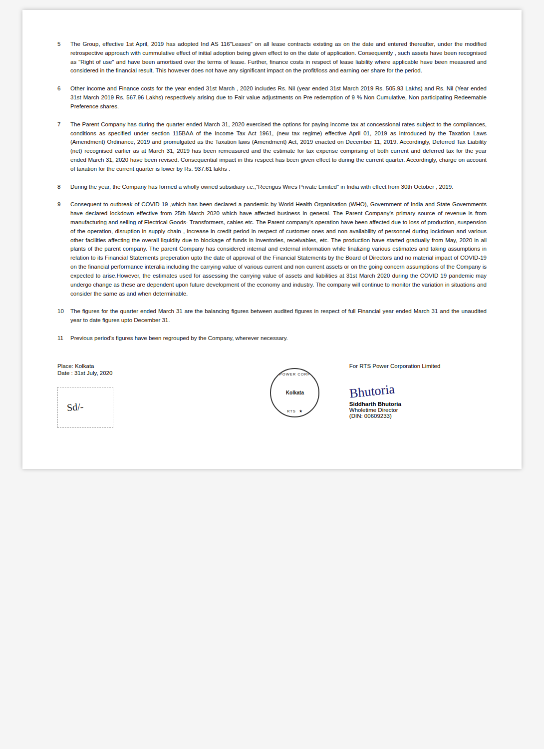5
The Group, effective 1st April, 2019 has adopted Ind AS 116"Leases" on all lease contracts existing as on the date and entered thereafter, under the modified retrospective approach with cummulative effect of initial adoption being given effect to on the date of application. Consequently , such assets have been recognised as "Right of use" and have been amortised over the terms of lease. Further, finance costs in respect of lease liability where applicable have been measured and considered in the financial result. This however does not have any significant impact on the profit/loss and earning oer share for the period.
6
Other income and Finance costs for the year ended 31st March , 2020 includes Rs. Nil (year ended 31st March 2019 Rs. 505.93 Lakhs) and Rs. Nil (Year ended 31st March 2019 Rs. 567.96 Lakhs) respectively arising due to Fair value adjustments on Pre redemption of 9 % Non Cumulative, Non participating Redeemable Preference shares.
7
The Parent Company has during the quarter ended March 31, 2020 exercised the options for paying income tax at concessional rates subject to the compliances, conditions as specified under section 115BAA of the Income Tax Act 1961, (new tax regime) effective April 01, 2019 as introduced by the Taxation Laws (Amendment) Ordinance, 2019 and promulgated as the Taxation laws (Amendment) Act, 2019 enacted on December 11, 2019. Accordingly, Deferred Tax Liability (net) recognised earlier as at March 31, 2019 has been remeasured and the estimate for tax expense comprising of both current and deferred tax for the year ended March 31, 2020 have been revised. Consequential impact in this respect has bcen given effect to during the current quarter. Accordingly, charge on account of taxation for the current quarter is lower by Rs. 937.61 lakhs .
8
During the year, the Company has formed a wholly owned subsidiary i.e.,"Reengus Wires Private Limited" in India with effect from 30th October , 2019.
9
Consequent to outbreak of COVID 19 ,which has been declared a pandemic by World Health Organisation (WHO), Government of India and State Governments have declared lockdown effective from 25th March 2020 which have affected business in general. The Parent Company's primary source of revenue is from manufacturing and selling of Electrical Goods- Transformers, cables etc. The Parent company's operation have been affected due to loss of production, suspension of the operation, disruption in supply chain , increase in credit period in respect of customer ones and non availability of personnel during lockdown and various other facilities affecting the overall liquidity due to blockage of funds in inventories, receivables, etc. The production have started gradually from May, 2020 in all plants of the parent company. The parent Company has considered internal and external information while finalizing various estimates and taking assumptions in relation to its Financial Statements preperation upto the date of approval of the Financial Statements by the Board of Directors and no material impact of COVID-19 on the financial performance interalia including the carrying value of various current and non current assets or on the going concern assumptions of the Company is expected to arise.However, the estimates used for assessing the carrying value of assets and liabilities at 31st March 2020 during the COVID 19 pandemic may undergo change as these are dependent upon future development of the economy and industry. The company will continue to monitor the variation in situations and consider the same as and when determinable.
10
The figures for the quarter ended March 31 are the balancing figures between audited figures in respect of full Financial year ended March 31 and the unaudited year to date figures upto December 31.
11
Previous period's figures have been regrouped by the Company, wherever necessary.
Place: Kolkata
Date : 31st July, 2020
Sd/-
POWER CORP
Kolkata
RTS ★
For RTS Power Corporation Limited
Bhutoria
Siddharth Bhutoria
Wholetime Director
(DIN: 00609233)